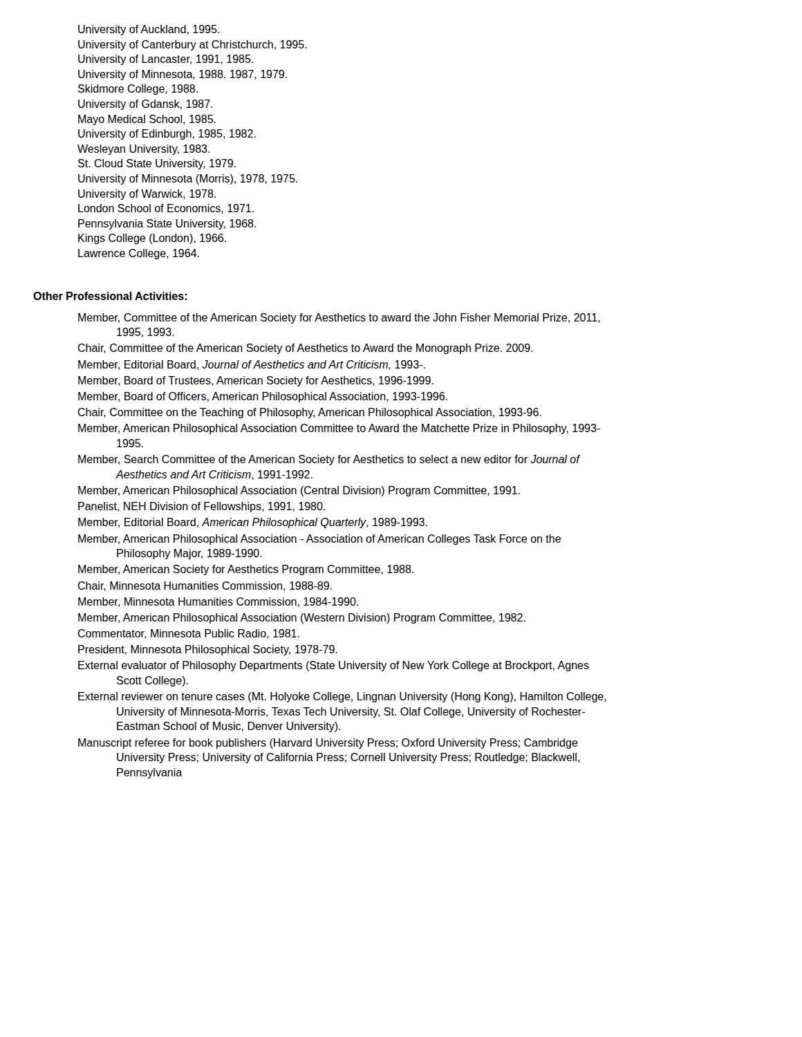University of Auckland, 1995.
University of Canterbury at Christchurch, 1995.
University of Lancaster, 1991, 1985.
University of Minnesota, 1988. 1987, 1979.
Skidmore College, 1988.
University of Gdansk, 1987.
Mayo Medical School, 1985.
University of Edinburgh, 1985, 1982.
Wesleyan University, 1983.
St. Cloud State University, 1979.
University of Minnesota (Morris), 1978, 1975.
University of Warwick, 1978.
London School of Economics, 1971.
Pennsylvania State University, 1968.
Kings College (London), 1966.
Lawrence College, 1964.
Other Professional Activities:
Member, Committee of the American Society for Aesthetics to award the John Fisher Memorial Prize, 2011, 1995, 1993.
Chair, Committee of the American Society of Aesthetics to Award the Monograph Prize. 2009.
Member, Editorial Board, Journal of Aesthetics and Art Criticism, 1993-.
Member, Board of Trustees, American Society for Aesthetics, 1996-1999.
Member, Board of Officers, American Philosophical Association, 1993-1996.
Chair, Committee on the Teaching of Philosophy, American Philosophical Association, 1993-96.
Member, American Philosophical Association Committee to Award the Matchette Prize in Philosophy, 1993-1995.
Member, Search Committee of the American Society for Aesthetics to select a new editor for Journal of Aesthetics and Art Criticism, 1991-1992.
Member, American Philosophical Association (Central Division) Program Committee, 1991.
Panelist, NEH Division of Fellowships, 1991, 1980.
Member, Editorial Board, American Philosophical Quarterly, 1989-1993.
Member, American Philosophical Association - Association of American Colleges Task Force on the Philosophy Major, 1989-1990.
Member, American Society for Aesthetics Program Committee, 1988.
Chair, Minnesota Humanities Commission, 1988-89.
Member, Minnesota Humanities Commission, 1984-1990.
Member, American Philosophical Association (Western Division) Program Committee, 1982.
Commentator, Minnesota Public Radio, 1981.
President, Minnesota Philosophical Society, 1978-79.
External evaluator of Philosophy Departments (State University of New York College at Brockport, Agnes Scott College).
External reviewer on tenure cases (Mt. Holyoke College, Lingnan University (Hong Kong), Hamilton College, University of Minnesota-Morris, Texas Tech University, St. Olaf College, University of Rochester-Eastman School of Music, Denver University).
Manuscript referee for book publishers (Harvard University Press; Oxford University Press; Cambridge University Press; University of California Press; Cornell University Press; Routledge; Blackwell, Pennsylvania